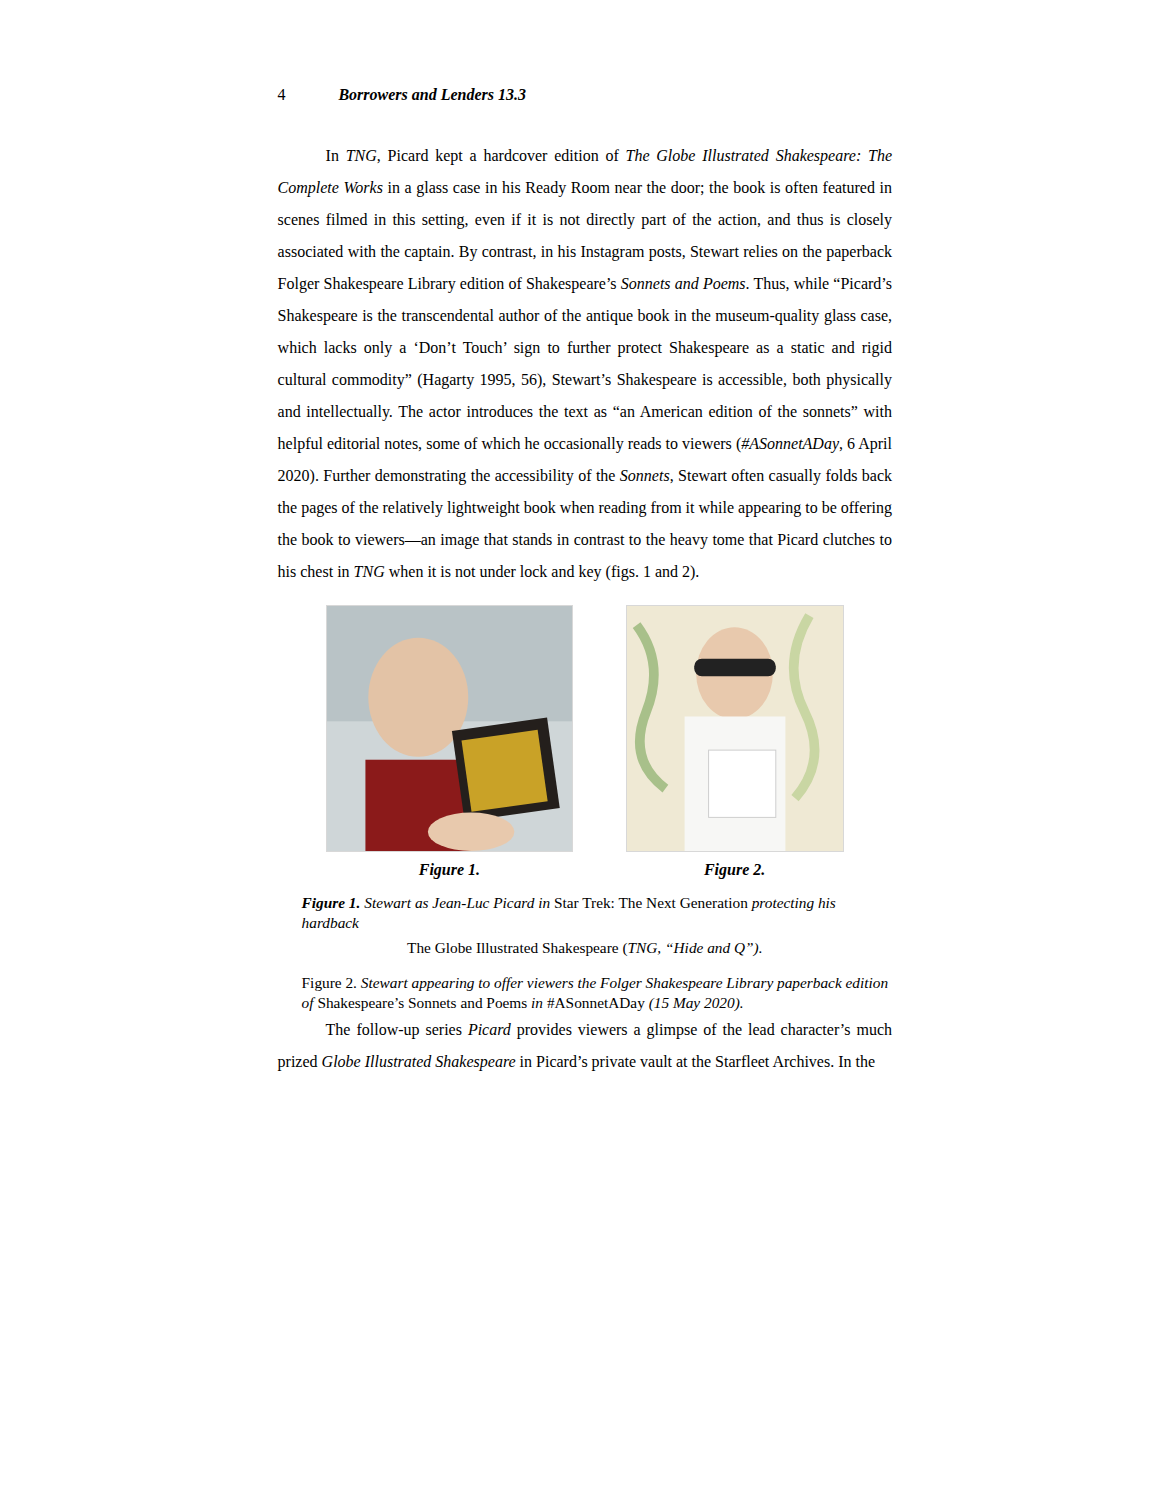4 Borrowers and Lenders 13.3
In TNG, Picard kept a hardcover edition of The Globe Illustrated Shakespeare: The Complete Works in a glass case in his Ready Room near the door; the book is often featured in scenes filmed in this setting, even if it is not directly part of the action, and thus is closely associated with the captain. By contrast, in his Instagram posts, Stewart relies on the paperback Folger Shakespeare Library edition of Shakespeare’s Sonnets and Poems. Thus, while “Picard’s Shakespeare is the transcendental author of the antique book in the museum-quality glass case, which lacks only a ‘Don’t Touch’ sign to further protect Shakespeare as a static and rigid cultural commodity” (Hagarty 1995, 56), Stewart’s Shakespeare is accessible, both physically and intellectually. The actor introduces the text as “an American edition of the sonnets” with helpful editorial notes, some of which he occasionally reads to viewers (#ASonnetADay, 6 April 2020). Further demonstrating the accessibility of the Sonnets, Stewart often casually folds back the pages of the relatively lightweight book when reading from it while appearing to be offering the book to viewers—an image that stands in contrast to the heavy tome that Picard clutches to his chest in TNG when it is not under lock and key (figs. 1 and 2).
Figure 1.
Figure 2.
Figure 1. Stewart as Jean-Luc Picard in Star Trek: The Next Generation protecting his hardback
The Globe Illustrated Shakespeare (TNG, “Hide and Q”).
Figure 2. Stewart appearing to offer viewers the Folger Shakespeare Library paperback edition of Shakespeare’s Sonnets and Poems in #ASonnetADay (15 May 2020).
The follow-up series Picard provides viewers a glimpse of the lead character’s much prized Globe Illustrated Shakespeare in Picard’s private vault at the Starfleet Archives. In the